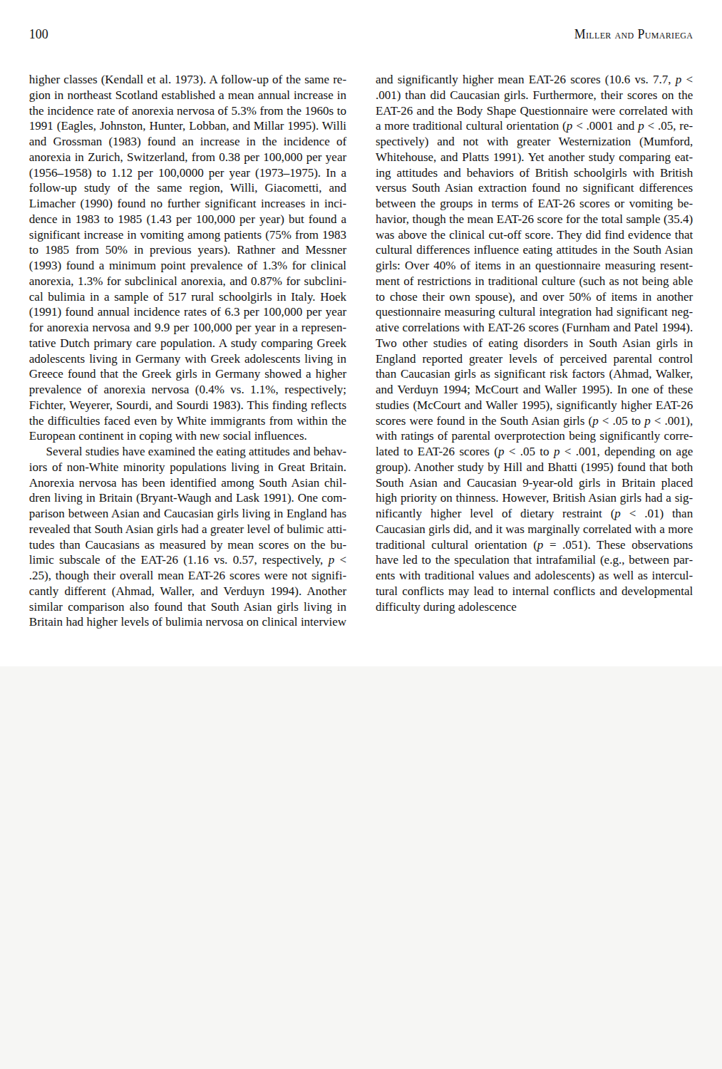100 Miller and Pumariega
higher classes (Kendall et al. 1973). A follow-up of the same region in northeast Scotland established a mean annual increase in the incidence rate of anorexia nervosa of 5.3% from the 1960s to 1991 (Eagles, Johnston, Hunter, Lobban, and Millar 1995). Willi and Grossman (1983) found an increase in the incidence of anorexia in Zurich, Switzerland, from 0.38 per 100,000 per year (1956–1958) to 1.12 per 100,0000 per year (1973–1975). In a follow-up study of the same region, Willi, Giacometti, and Limacher (1990) found no further significant increases in incidence in 1983 to 1985 (1.43 per 100,000 per year) but found a significant increase in vomiting among patients (75% from 1983 to 1985 from 50% in previous years). Rathner and Messner (1993) found a minimum point prevalence of 1.3% for clinical anorexia, 1.3% for subclinical anorexia, and 0.87% for subclinical bulimia in a sample of 517 rural schoolgirls in Italy. Hoek (1991) found annual incidence rates of 6.3 per 100,000 per year for anorexia nervosa and 9.9 per 100,000 per year in a representative Dutch primary care population. A study comparing Greek adolescents living in Germany with Greek adolescents living in Greece found that the Greek girls in Germany showed a higher prevalence of anorexia nervosa (0.4% vs. 1.1%, respectively; Fichter, Weyerer, Sourdi, and Sourdi 1983). This finding reflects the difficulties faced even by White immigrants from within the European continent in coping with new social influences.
Several studies have examined the eating attitudes and behaviors of non-White minority populations living in Great Britain. Anorexia nervosa has been identified among South Asian children living in Britain (Bryant-Waugh and Lask 1991). One comparison between Asian and Caucasian girls living in England has revealed that South Asian girls had a greater level of bulimic attitudes than Caucasians as measured by mean scores on the bulimic subscale of the EAT-26 (1.16 vs. 0.57, respectively, p < .25), though their overall mean EAT-26 scores were not significantly different (Ahmad, Waller, and Verduyn 1994). Another similar comparison also found that South Asian girls living in Britain had higher levels of bulimia nervosa on clinical interview and significantly higher mean EAT-26 scores (10.6 vs. 7.7, p < .001) than did Caucasian girls. Furthermore, their scores on the EAT-26 and the Body Shape Questionnaire were correlated with a more traditional cultural orientation (p < .0001 and p < .05, respectively) and not with greater Westernization (Mumford, Whitehouse, and Platts 1991). Yet another study comparing eating attitudes and behaviors of British schoolgirls with British versus South Asian extraction found no significant differences between the groups in terms of EAT-26 scores or vomiting behavior, though the mean EAT-26 score for the total sample (35.4) was above the clinical cut-off score. They did find evidence that cultural differences influence eating attitudes in the South Asian girls: Over 40% of items in an questionnaire measuring resentment of restrictions in traditional culture (such as not being able to chose their own spouse), and over 50% of items in another questionnaire measuring cultural integration had significant negative correlations with EAT-26 scores (Furnham and Patel 1994). Two other studies of eating disorders in South Asian girls in England reported greater levels of perceived parental control than Caucasian girls as significant risk factors (Ahmad, Walker, and Verduyn 1994; McCourt and Waller 1995). In one of these studies (McCourt and Waller 1995), significantly higher EAT-26 scores were found in the South Asian girls (p < .05 to p < .001), with ratings of parental overprotection being significantly correlated to EAT-26 scores (p < .05 to p < .001, depending on age group). Another study by Hill and Bhatti (1995) found that both South Asian and Caucasian 9-year-old girls in Britain placed high priority on thinness. However, British Asian girls had a significantly higher level of dietary restraint (p < .01) than Caucasian girls did, and it was marginally correlated with a more traditional cultural orientation (p = .051). These observations have led to the speculation that intrafamilial (e.g., between parents with traditional values and adolescents) as well as intercultural conflicts may lead to internal conflicts and developmental difficulty during adolescence